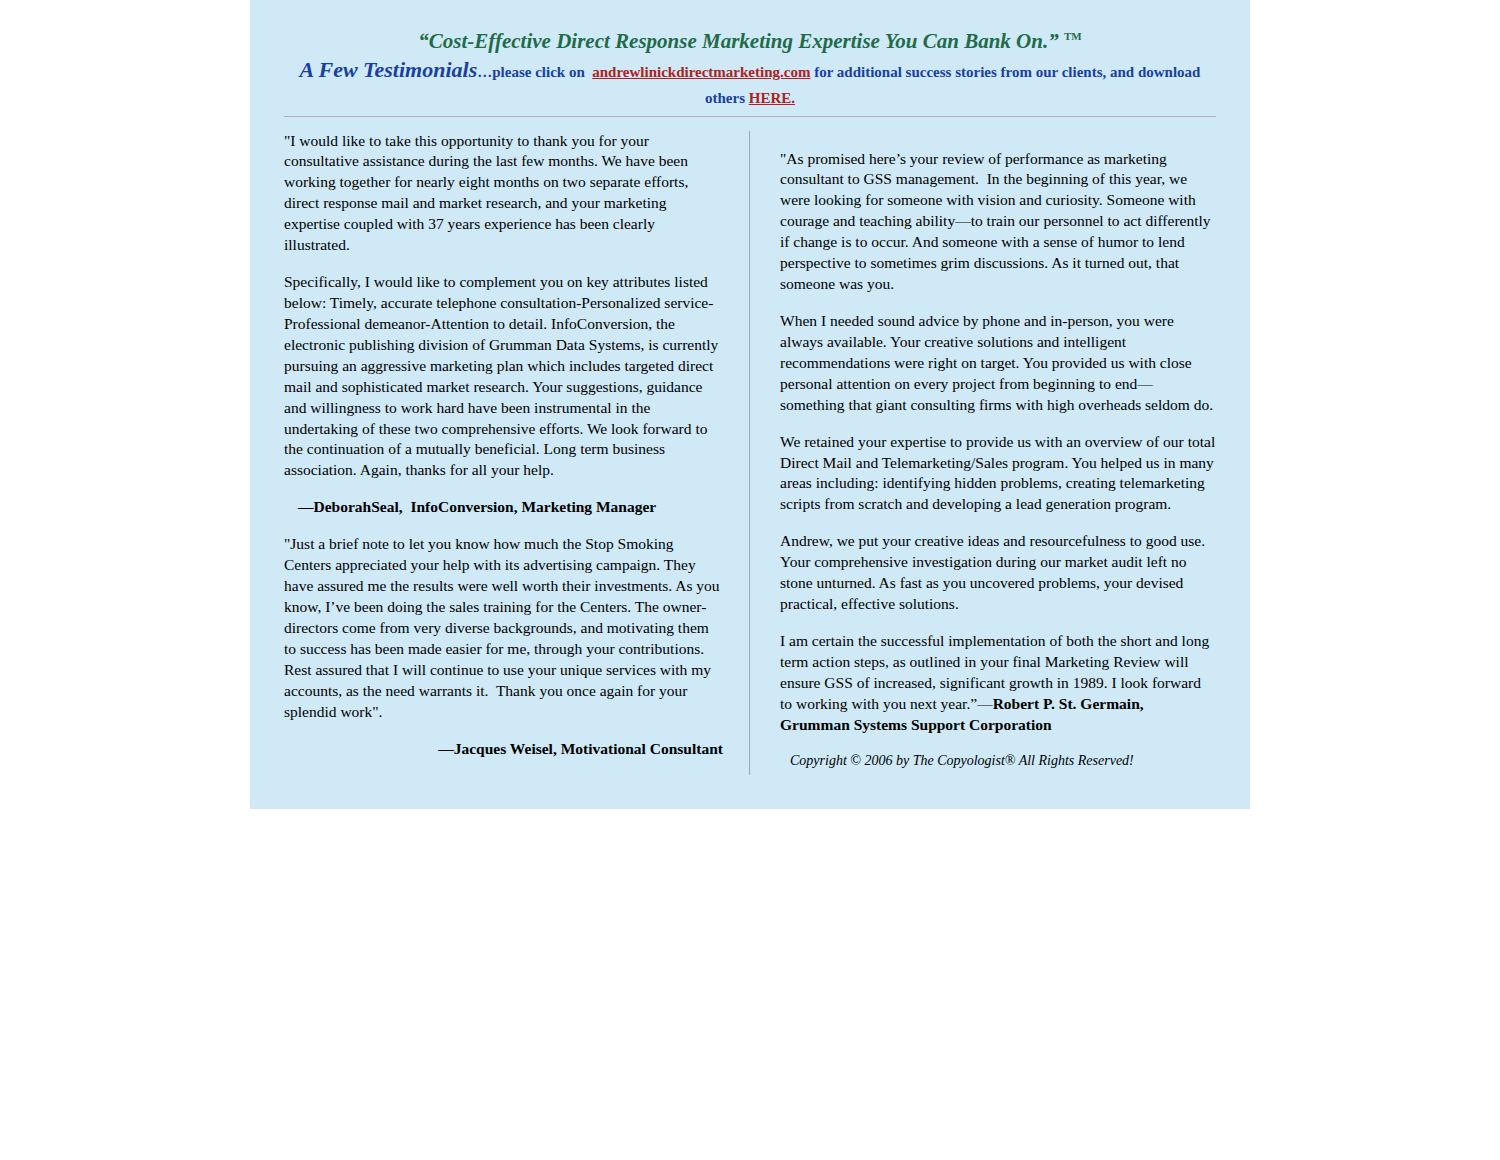“Cost-Effective Direct Response Marketing Expertise You Can Bank On.” TM
A Few Testimonials…please click on andrewlinickdirectmarketing.com for additional success stories from our clients, and download others HERE.
"I would like to take this opportunity to thank you for your consultative assistance during the last few months. We have been working together for nearly eight months on two separate efforts, direct response mail and market research, and your marketing expertise coupled with 37 years experience has been clearly illustrated.
Specifically, I would like to complement you on key attributes listed below: Timely, accurate telephone consultation-Personalized service-Professional demeanor-Attention to detail. InfoConversion, the electronic publishing division of Grumman Data Systems, is currently pursuing an aggressive marketing plan which includes targeted direct mail and sophisticated market research. Your suggestions, guidance and willingness to work hard have been instrumental in the undertaking of these two comprehensive efforts. We look forward to the continuation of a mutually beneficial. Long term business association. Again, thanks for all your help.
—DeborahSeal, InfoConversion, Marketing Manager
"Just a brief note to let you know how much the Stop Smoking Centers appreciated your help with its advertising campaign. They have assured me the results were well worth their investments. As you know, I’ve been doing the sales training for the Centers. The owner-directors come from very diverse backgrounds, and motivating them to success has been made easier for me, through your contributions. Rest assured that I will continue to use your unique services with my accounts, as the need warrants it. Thank you once again for your splendid work".
—Jacques Weisel, Motivational Consultant
"As promised here’s your review of performance as marketing consultant to GSS management. In the beginning of this year, we were looking for someone with vision and curiosity. Someone with courage and teaching ability—to train our personnel to act differently if change is to occur. And someone with a sense of humor to lend perspective to sometimes grim discussions. As it turned out, that someone was you.
When I needed sound advice by phone and in-person, you were always available. Your creative solutions and intelligent recommendations were right on target. You provided us with close personal attention on every project from beginning to end—something that giant consulting firms with high overheads seldom do.
We retained your expertise to provide us with an overview of our total Direct Mail and Telemarketing/Sales program. You helped us in many areas including: identifying hidden problems, creating telemarketing scripts from scratch and developing a lead generation program.
Andrew, we put your creative ideas and resourcefulness to good use. Your comprehensive investigation during our market audit left no stone unturned. As fast as you uncovered problems, your devised practical, effective solutions.
I am certain the successful implementation of both the short and long term action steps, as outlined in your final Marketing Review will ensure GSS of increased, significant growth in 1989. I look forward to working with you next year.”—Robert P. St. Germain, Grumman Systems Support Corporation
Copyright © 2006 by The Copyologist® All Rights Reserved!